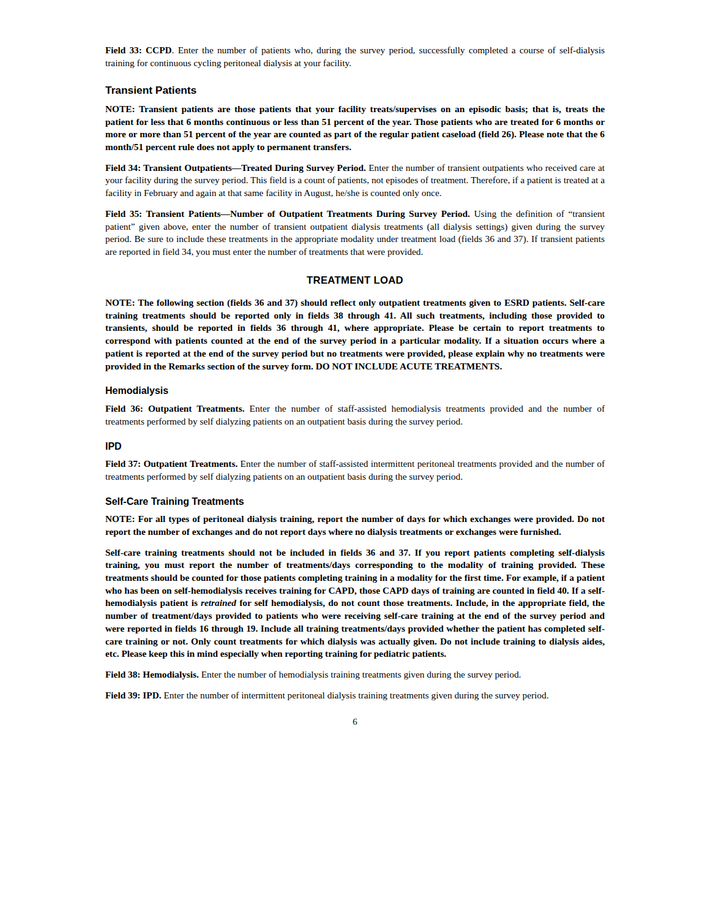Field 33: CCPD. Enter the number of patients who, during the survey period, successfully completed a course of self-dialysis training for continuous cycling peritoneal dialysis at your facility.
Transient Patients
NOTE: Transient patients are those patients that your facility treats/supervises on an episodic basis; that is, treats the patient for less that 6 months continuous or less than 51 percent of the year. Those patients who are treated for 6 months or more or more than 51 percent of the year are counted as part of the regular patient caseload (field 26). Please note that the 6 month/51 percent rule does not apply to permanent transfers.
Field 34: Transient Outpatients—Treated During Survey Period. Enter the number of transient outpatients who received care at your facility during the survey period. This field is a count of patients, not episodes of treatment. Therefore, if a patient is treated at a facility in February and again at that same facility in August, he/she is counted only once.
Field 35: Transient Patients—Number of Outpatient Treatments During Survey Period. Using the definition of “transient patient” given above, enter the number of transient outpatient dialysis treatments (all dialysis settings) given during the survey period. Be sure to include these treatments in the appropriate modality under treatment load (fields 36 and 37). If transient patients are reported in field 34, you must enter the number of treatments that were provided.
TREATMENT LOAD
NOTE: The following section (fields 36 and 37) should reflect only outpatient treatments given to ESRD patients. Self-care training treatments should be reported only in fields 38 through 41. All such treatments, including those provided to transients, should be reported in fields 36 through 41, where appropriate. Please be certain to report treatments to correspond with patients counted at the end of the survey period in a particular modality. If a situation occurs where a patient is reported at the end of the survey period but no treatments were provided, please explain why no treatments were provided in the Remarks section of the survey form. DO NOT INCLUDE ACUTE TREATMENTS.
Hemodialysis
Field 36: Outpatient Treatments. Enter the number of staff-assisted hemodialysis treatments provided and the number of treatments performed by self dialyzing patients on an outpatient basis during the survey period.
IPD
Field 37: Outpatient Treatments. Enter the number of staff-assisted intermittent peritoneal treatments provided and the number of treatments performed by self dialyzing patients on an outpatient basis during the survey period.
Self-Care Training Treatments
NOTE: For all types of peritoneal dialysis training, report the number of days for which exchanges were provided. Do not report the number of exchanges and do not report days where no dialysis treatments or exchanges were furnished.
Self-care training treatments should not be included in fields 36 and 37. If you report patients completing self-dialysis training, you must report the number of treatments/days corresponding to the modality of training provided. These treatments should be counted for those patients completing training in a modality for the first time. For example, if a patient who has been on self-hemodialysis receives training for CAPD, those CAPD days of training are counted in field 40. If a self-hemodialysis patient is retrained for self hemodialysis, do not count those treatments. Include, in the appropriate field, the number of treatment/days provided to patients who were receiving self-care training at the end of the survey period and were reported in fields 16 through 19. Include all training treatments/days provided whether the patient has completed self-care training or not. Only count treatments for which dialysis was actually given. Do not include training to dialysis aides, etc. Please keep this in mind especially when reporting training for pediatric patients.
Field 38: Hemodialysis. Enter the number of hemodialysis training treatments given during the survey period.
Field 39: IPD. Enter the number of intermittent peritoneal dialysis training treatments given during the survey period.
6